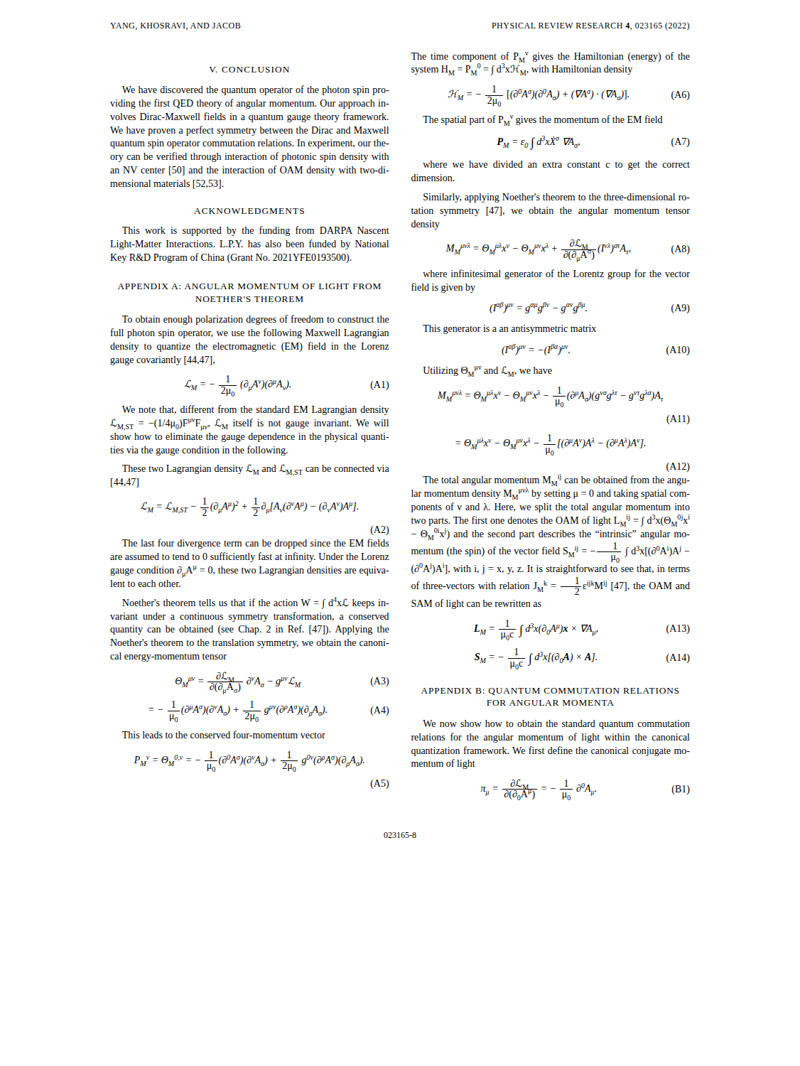Yang, Khosravi, and Jacob
Physical Review Research 4, 023165 (2022)
V. Conclusion
We have discovered the quantum operator of the photon spin providing the first QED theory of angular momentum. Our approach involves Dirac-Maxwell fields in a quantum gauge theory framework. We have proven a perfect symmetry between the Dirac and Maxwell quantum spin operator commutation relations. In experiment, our theory can be verified through interaction of photonic spin density with an NV center [50] and the interaction of OAM density with two-dimensional materials [52,53].
Acknowledgments
This work is supported by the funding from DARPA Nascent Light-Matter Interactions. L.P.Y. has also been funded by National Key R&D Program of China (Grant No. 2021YFE0193500).
Appendix A: Angular momentum of light from Noether's theorem
To obtain enough polarization degrees of freedom to construct the full photon spin operator, we use the following Maxwell Lagrangian density to quantize the electromagnetic (EM) field in the Lorenz gauge covariantly [44,47],
ℒM = − 12μ0 (∂μAν)(∂μAν).
(A1)
We note that, different from the standard EM Lagrangian density ℒM,ST = −(1/4μ0)FμνFμν, ℒM itself is not gauge invariant. We will show how to eliminate the gauge dependence in the physical quantities via the gauge condition in the following.
These two Lagrangian density ℒM and ℒM,ST can be connected via [44,47]
ℒM = ℒM,ST − 12(∂μAμ)2 + 12∂μ[Aν(∂νAμ) − (∂νAν)Aμ].
(A2)
The last four divergence term can be dropped since the EM fields are assumed to tend to 0 sufficiently fast at infinity. Under the Lorenz gauge condition ∂μAμ = 0, these two Lagrangian densities are equivalent to each other.
Noether's theorem tells us that if the action W = ∫ d4xℒ keeps invariant under a continuous symmetry transformation, a conserved quantity can be obtained (see Chap. 2 in Ref. [47]). Applying the Noether's theorem to the translation symmetry, we obtain the canonical energy-momentum tensor
ΘMμν = ∂ℒM∂(∂μAσ) ∂νAσ − gμνℒM
(A3)
= − 1 μ0(∂μAσ)(∂νAσ) + 12μ0 gμν(∂ρAσ)(∂ρAσ).
(A4)
This leads to the conserved four-momentum vector
PMν = ΘM0,ν = − 1 μ0(∂0Aσ)(∂νAσ) + 12μ0 g0ν(∂ρAσ)(∂ρAσ).
(A5)
The time component of PMν gives the Hamiltonian (energy) of the system HM = PM0 = ∫ d3xℋM, with Hamiltonian density
ℋM = − 12μ0 [(∂0Aσ)(∂0Aσ) + (∇Aσ) · (∇Aσ)].
(A6)
The spatial part of PMν gives the momentum of the EM field
PM = ε0 ∫ d3xẊσ ∇Aσ,
(A7)
where we have divided an extra constant c to get the correct dimension.
Similarly, applying Noether's theorem to the three-dimensional rotation symmetry [47], we obtain the angular momentum tensor density
MMμνλ = ΘMμλxν − ΘMμνxλ + ∂ℒM∂(∂μAσ)(Iνλ)στAτ,
(A8)
where infinitesimal generator of the Lorentz group for the vector field is given by
(Iαβ)μν = gαμgβν − gανgβμ.
(A9)
This generator is a an antisymmetric matrix
(Iαβ)μν = −(Iβα)μν.
(A10)
Utilizing ΘMμν and ℒM, we have
MMμνλ = ΘMμλxν − ΘMμνxλ − 1 μ0(∂μAσ)(gνσgλτ − gντgλσ)Aτ
(A11)
= ΘMμλxν − ΘMμνxλ − 1 μ0[(∂μAν)Aλ − (∂μAλ)Aν].
(A12)
The total angular momentum MMij can be obtained from the angular momentum density MMμνλ by setting μ = 0 and taking spatial components of ν and λ. Here, we split the total angular momentum into two parts. The first one denotes the OAM of light LMij = ∫ d3x(ΘM0jxi − ΘM0ixj) and the second part describes the “intrinsic” angular momentum (the spin) of the vector field SMij = −1 μ0 ∫ d3x[(∂0Ai)Aj − (∂0Aj)Ai], with i, j = x, y, z. It is straightforward to see that, in terms of three-vectors with relation JMk = 12εijkMij [47], the OAM and SAM of light can be rewritten as
LM = 1 μ0c ∫ d3x(∂0Aμ)x × ∇Aμ,
(A13)
SM = − 1 μ0c ∫ d3x[(∂0A) × A].
(A14)
Appendix B: Quantum commutation relations for angular momenta
We now show how to obtain the standard quantum commutation relations for the angular momentum of light within the canonical quantization framework. We first define the canonical conjugate momentum of light
πμ = ∂ℒM∂(∂0Aμ) = − 1 μ0 ∂0Aμ.
(B1)
023165-8